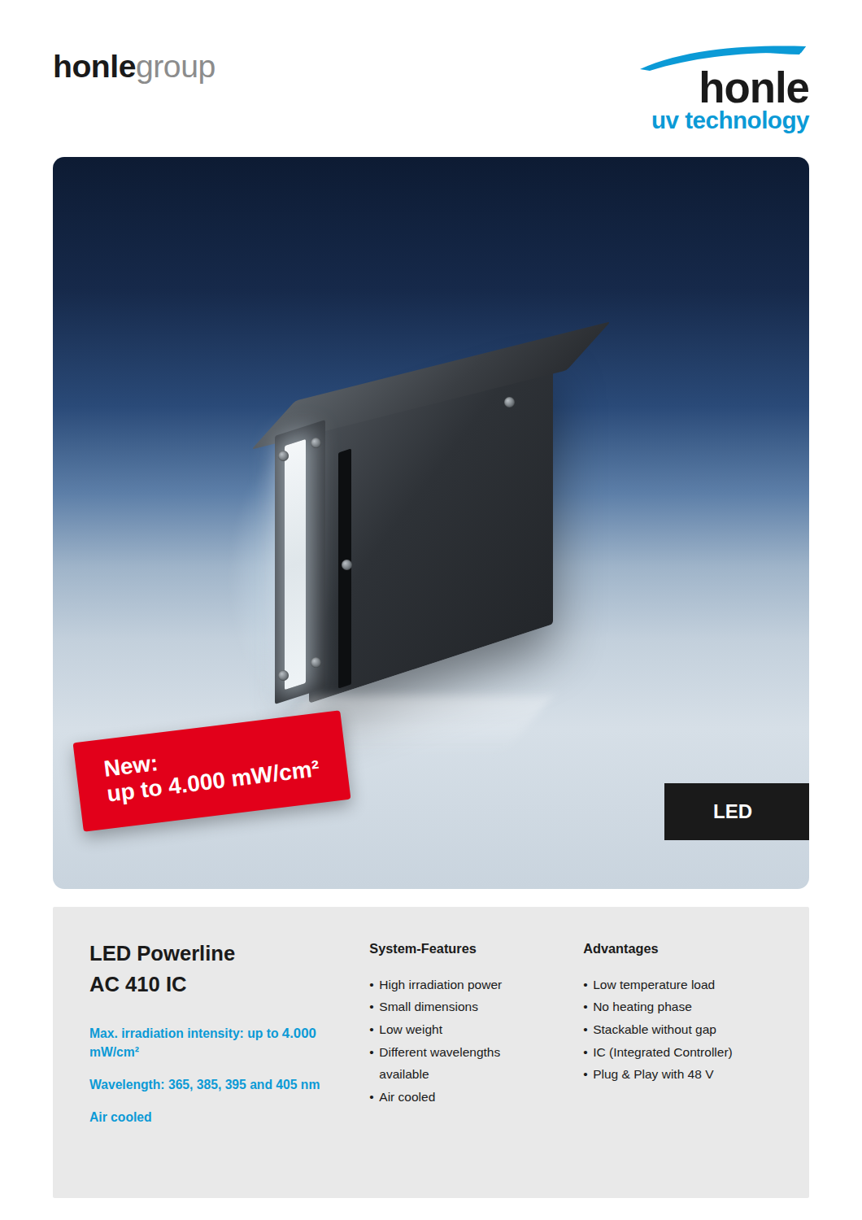honlegroup
honle
uv technology
New: up to 4.000 mW/cm²
LED
LED Powerline
AC 410 IC
Max. irradiation intensity: up to 4.000 mW/cm²
Wavelength: 365, 385, 395 and 405 nm
Air cooled
System-Features
High irradiation power
Small dimensions
Low weight
Different wavelengths
available
Air cooled
Advantages
Low temperature load
No heating phase
Stackable without gap
IC (Integrated Controller)
Plug & Play with 48 V